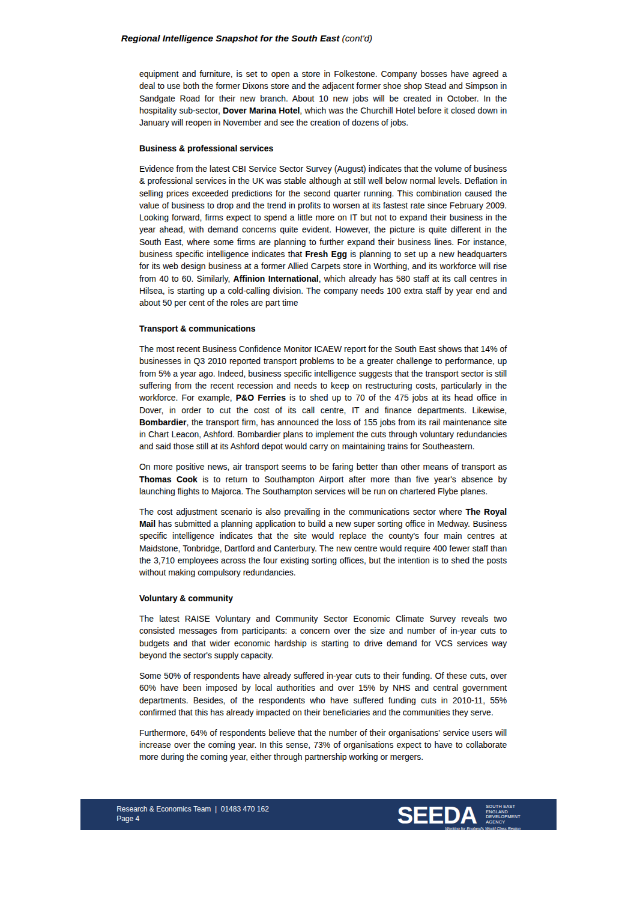Regional Intelligence Snapshot for the South East (cont'd)
equipment and furniture, is set to open a store in Folkestone. Company bosses have agreed a deal to use both the former Dixons store and the adjacent former shoe shop Stead and Simpson in Sandgate Road for their new branch. About 10 new jobs will be created in October. In the hospitality sub-sector, Dover Marina Hotel, which was the Churchill Hotel before it closed down in January will reopen in November and see the creation of dozens of jobs.
Business & professional services
Evidence from the latest CBI Service Sector Survey (August) indicates that the volume of business & professional services in the UK was stable although at still well below normal levels. Deflation in selling prices exceeded predictions for the second quarter running. This combination caused the value of business to drop and the trend in profits to worsen at its fastest rate since February 2009. Looking forward, firms expect to spend a little more on IT but not to expand their business in the year ahead, with demand concerns quite evident. However, the picture is quite different in the South East, where some firms are planning to further expand their business lines. For instance, business specific intelligence indicates that Fresh Egg is planning to set up a new headquarters for its web design business at a former Allied Carpets store in Worthing, and its workforce will rise from 40 to 60. Similarly, Affinion International, which already has 580 staff at its call centres in Hilsea, is starting up a cold-calling division. The company needs 100 extra staff by year end and about 50 per cent of the roles are part time
Transport & communications
The most recent Business Confidence Monitor ICAEW report for the South East shows that 14% of businesses in Q3 2010 reported transport problems to be a greater challenge to performance, up from 5% a year ago. Indeed, business specific intelligence suggests that the transport sector is still suffering from the recent recession and needs to keep on restructuring costs, particularly in the workforce. For example, P&O Ferries is to shed up to 70 of the 475 jobs at its head office in Dover, in order to cut the cost of its call centre, IT and finance departments. Likewise, Bombardier, the transport firm, has announced the loss of 155 jobs from its rail maintenance site in Chart Leacon, Ashford. Bombardier plans to implement the cuts through voluntary redundancies and said those still at its Ashford depot would carry on maintaining trains for Southeastern.
On more positive news, air transport seems to be faring better than other means of transport as Thomas Cook is to return to Southampton Airport after more than five year's absence by launching flights to Majorca. The Southampton services will be run on chartered Flybe planes.
The cost adjustment scenario is also prevailing in the communications sector where The Royal Mail has submitted a planning application to build a new super sorting office in Medway. Business specific intelligence indicates that the site would replace the county's four main centres at Maidstone, Tonbridge, Dartford and Canterbury. The new centre would require 400 fewer staff than the 3,710 employees across the four existing sorting offices, but the intention is to shed the posts without making compulsory redundancies.
Voluntary & community
The latest RAISE Voluntary and Community Sector Economic Climate Survey reveals two consisted messages from participants: a concern over the size and number of in-year cuts to budgets and that wider economic hardship is starting to drive demand for VCS services way beyond the sector's supply capacity.
Some 50% of respondents have already suffered in-year cuts to their funding. Of these cuts, over 60% have been imposed by local authorities and over 15% by NHS and central government departments. Besides, of the respondents who have suffered funding cuts in 2010-11, 55% confirmed that this has already impacted on their beneficiaries and the communities they serve.
Furthermore, 64% of respondents believe that the number of their organisations' service users will increase over the coming year. In this sense, 73% of organisations expect to have to collaborate more during the coming year, either through partnership working or mergers.
Research & Economics Team | 01483 470 162
Page 4
SEEDA
South East
England
Development
Agency
Working for England's World Class Region